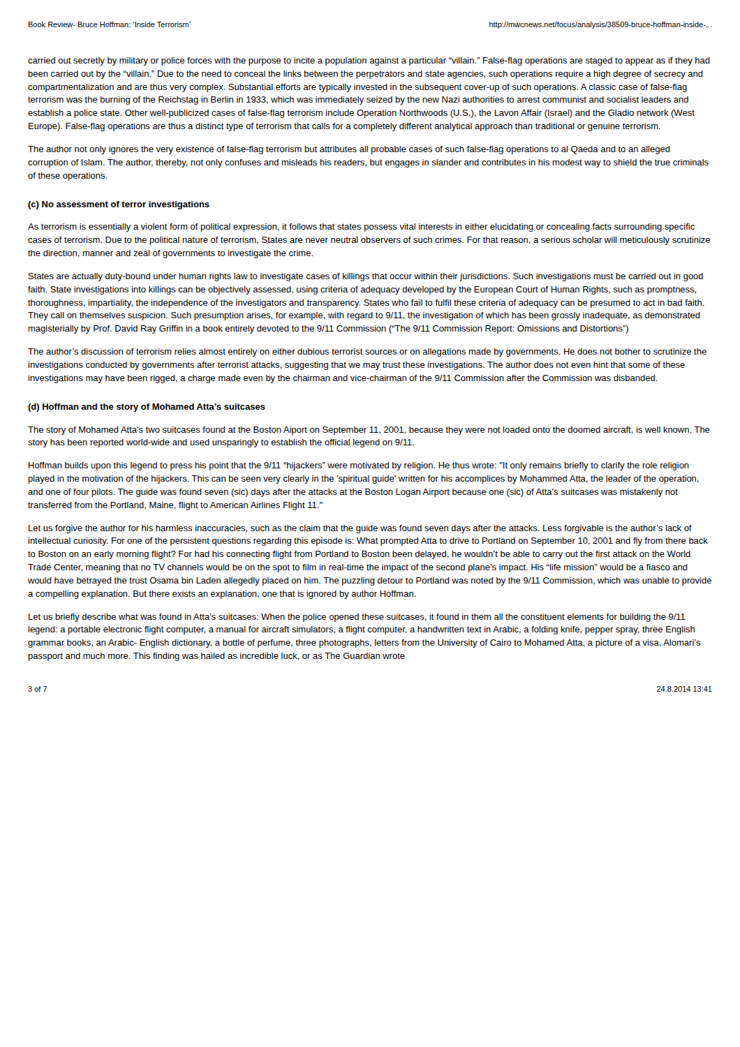Book Review- Bruce Hoffman: ‘Inside Terrorism’
http://mwcnews.net/focus/analysis/38509-bruce-hoffman-inside-...
carried out secretly by military or police forces with the purpose to incite a population against a particular “villain.” False-flag operations are staged to appear as if they had been carried out by the “villain.” Due to the need to conceal the links between the perpetrators and state agencies, such operations require a high degree of secrecy and compartmentalization and are thus very complex. Substantial efforts are typically invested in the subsequent cover-up of such operations. A classic case of false-flag terrorism was the burning of the Reichstag in Berlin in 1933, which was immediately seized by the new Nazi authorities to arrest communist and socialist leaders and establish a police state. Other well-publicized cases of false-flag terrorism include Operation Northwoods (U.S.), the Lavon Affair (Israel) and the Gladio network (West Europe). False-flag operations are thus a distinct type of terrorism that calls for a completely different analytical approach than traditional or genuine terrorism.
The author not only ignores the very existence of false-flag terrorism but attributes all probable cases of such false-flag operations to al Qaeda and to an alleged corruption of Islam. The author, thereby, not only confuses and misleads his readers, but engages in slander and contributes in his modest way to shield the true criminals of these operations.
(c) No assessment of terror investigations
As terrorism is essentially a violent form of political expression, it follows that states possess vital interests in either elucidating or concealing facts surrounding specific cases of terrorism. Due to the political nature of terrorism, States are never neutral observers of such crimes. For that reason, a serious scholar will meticulously scrutinize the direction, manner and zeal of governments to investigate the crime.
States are actually duty-bound under human rights law to investigate cases of killings that occur within their jurisdictions. Such investigations must be carried out in good faith. State investigations into killings can be objectively assessed, using criteria of adequacy developed by the European Court of Human Rights, such as promptness, thoroughness, impartiality, the independence of the investigators and transparency. States who fail to fulfil these criteria of adequacy can be presumed to act in bad faith. They call on themselves suspicion. Such presumption arises, for example, with regard to 9/11, the investigation of which has been grossly inadequate, as demonstrated magisterially by Prof. David Ray Griffin in a book entirely devoted to the 9/11 Commission (“The 9/11 Commission Report: Omissions and Distortions”)
The author’s discussion of terrorism relies almost entirely on either dubious terrorist sources or on allegations made by governments. He does not bother to scrutinize the investigations conducted by governments after terrorist attacks, suggesting that we may trust these investigations. The author does not even hint that some of these investigations may have been rigged, a charge made even by the chairman and vice-chairman of the 9/11 Commission after the Commission was disbanded.
(d) Hoffman and the story of Mohamed Atta’s suitcases
The story of Mohamed Atta's two suitcases found at the Boston Aiport on September 11, 2001, because they were not loaded onto the doomed aircraft, is well known. The story has been reported world-wide and used unsparingly to establish the official legend on 9/11.
Hoffman builds upon this legend to press his point that the 9/11 “hijackers” were motivated by religion. He thus wrote: "It only remains briefly to clarify the role religion played in the motivation of the hijackers. This can be seen very clearly in the 'spiritual guide' written for his accomplices by Mohammed Atta, the leader of the operation, and one of four pilots. The guide was found seven (sic) days after the attacks at the Boston Logan Airport because one (sic) of Atta's suitcases was mistakenly not transferred from the Portland, Maine, flight to American Airlines Flight 11."
Let us forgive the author for his harmless inaccuracies, such as the claim that the guide was found seven days after the attacks. Less forgivable is the author’s lack of intellectual curiosity. For one of the persistent questions regarding this episode is: What prompted Atta to drive to Portland on September 10, 2001 and fly from there back to Boston on an early morning flight? For had his connecting flight from Portland to Boston been delayed, he wouldn’t be able to carry out the first attack on the World Trade Center, meaning that no TV channels would be on the spot to film in real-time the impact of the second plane’s impact. His “life mission” would be a fiasco and would have betrayed the trust Osama bin Laden allegedly placed on him. The puzzling detour to Portland was noted by the 9/11 Commission, which was unable to provide a compelling explanation. But there exists an explanation, one that is ignored by author Hoffman.
Let us briefly describe what was found in Atta’s suitcases: When the police opened these suitcases, it found in them all the constituent elements for building the 9/11 legend: a portable electronic flight computer, a manual for aircraft simulators, a flight computer, a handwritten text in Arabic, a folding knife, pepper spray, three English grammar books, an Arabic- English dictionary, a bottle of perfume, three photographs, letters from the University of Cairo to Mohamed Atta, a picture of a visa, Alomari’s passport and much more. This finding was hailed as incredible luck, or as The Guardian wrote
3 of 7
24.8.2014 13:41